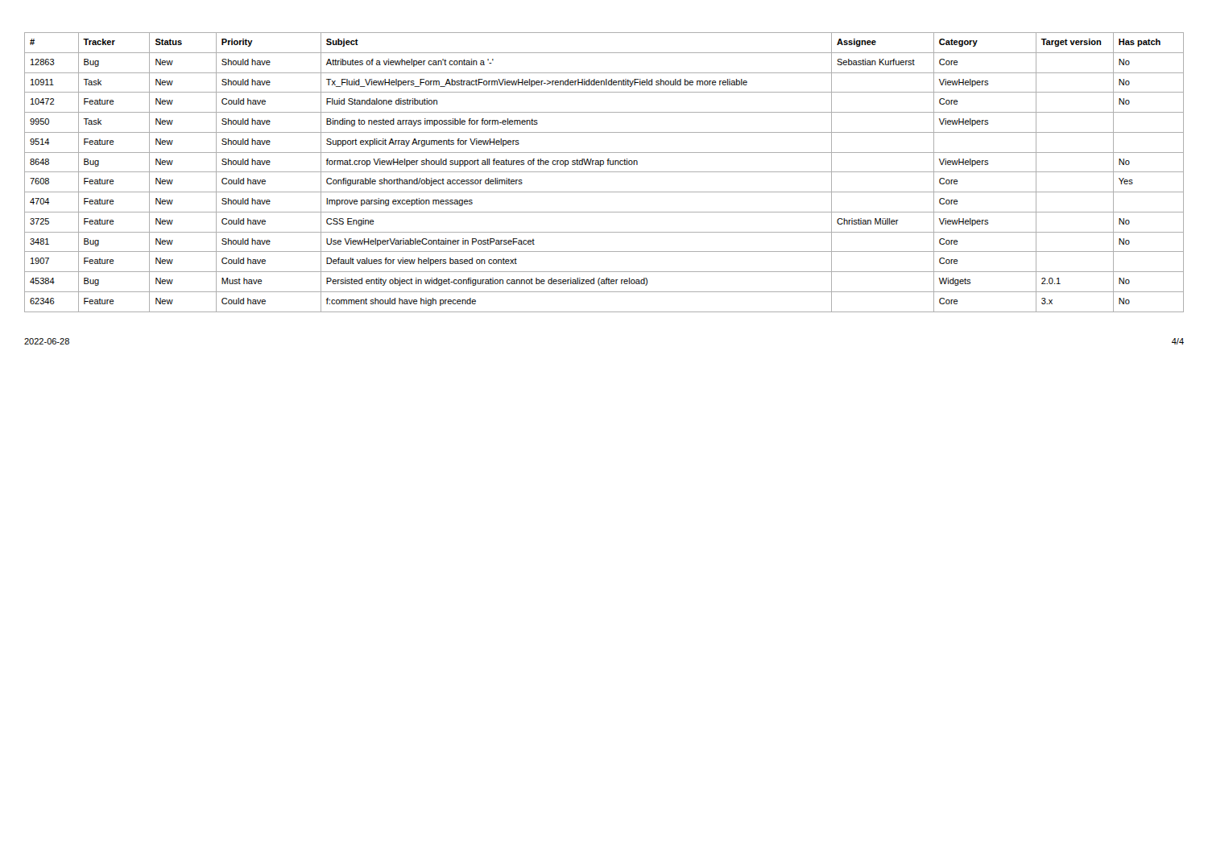| # | Tracker | Status | Priority | Subject | Assignee | Category | Target version | Has patch |
| --- | --- | --- | --- | --- | --- | --- | --- | --- |
| 12863 | Bug | New | Should have | Attributes of a viewhelper can't contain a '-' | Sebastian Kurfuerst | Core | | No |
| 10911 | Task | New | Should have | Tx_Fluid_ViewHelpers_Form_AbstractFormViewHelper->renderHiddenIdentityField should be more reliable | | ViewHelpers | | No |
| 10472 | Feature | New | Could have | Fluid Standalone distribution | | Core | | No |
| 9950 | Task | New | Should have | Binding to nested arrays impossible for form-elements | | ViewHelpers | | |
| 9514 | Feature | New | Should have | Support explicit Array Arguments for ViewHelpers | | | | |
| 8648 | Bug | New | Should have | format.crop ViewHelper should support all features of the crop stdWrap function | | ViewHelpers | | No |
| 7608 | Feature | New | Could have | Configurable shorthand/object accessor delimiters | | Core | | Yes |
| 4704 | Feature | New | Should have | Improve parsing exception messages | | Core | | |
| 3725 | Feature | New | Could have | CSS Engine | Christian Müller | ViewHelpers | | No |
| 3481 | Bug | New | Should have | Use ViewHelperVariableContainer in PostParseFacet | | Core | | No |
| 1907 | Feature | New | Could have | Default values for view helpers based on context | | Core | | |
| 45384 | Bug | New | Must have | Persisted entity object in widget-configuration cannot be deserialized (after reload) | | Widgets | 2.0.1 | No |
| 62346 | Feature | New | Could have | f:comment should have high precende | | Core | 3.x | No |
2022-06-28 4/4